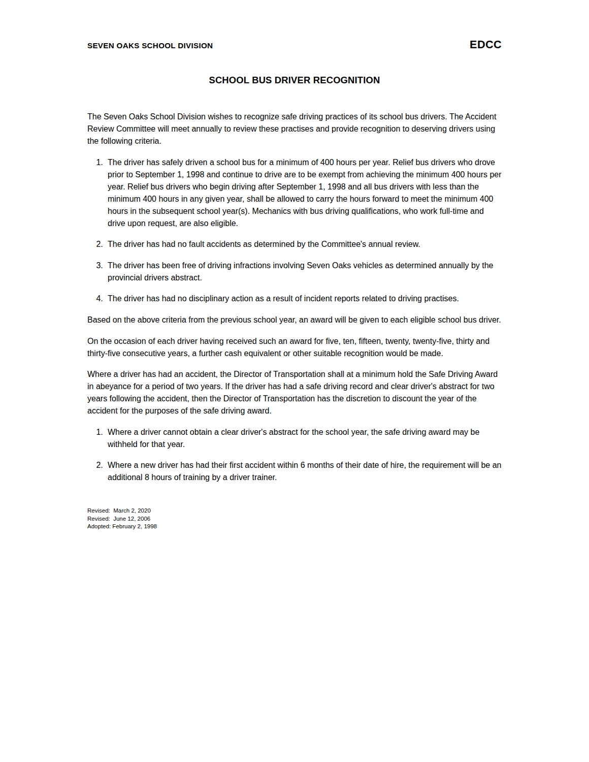SEVEN OAKS SCHOOL DIVISION EDCC
SCHOOL BUS DRIVER RECOGNITION
The Seven Oaks School Division wishes to recognize safe driving practices of its school bus drivers. The Accident Review Committee will meet annually to review these practises and provide recognition to deserving drivers using the following criteria.
The driver has safely driven a school bus for a minimum of 400 hours per year. Relief bus drivers who drove prior to September 1, 1998 and continue to drive are to be exempt from achieving the minimum 400 hours per year. Relief bus drivers who begin driving after September 1, 1998 and all bus drivers with less than the minimum 400 hours in any given year, shall be allowed to carry the hours forward to meet the minimum 400 hours in the subsequent school year(s). Mechanics with bus driving qualifications, who work full-time and drive upon request, are also eligible.
The driver has had no fault accidents as determined by the Committee's annual review.
The driver has been free of driving infractions involving Seven Oaks vehicles as determined annually by the provincial drivers abstract.
The driver has had no disciplinary action as a result of incident reports related to driving practises.
Based on the above criteria from the previous school year, an award will be given to each eligible school bus driver.
On the occasion of each driver having received such an award for five, ten, fifteen, twenty, twenty-five, thirty and thirty-five consecutive years, a further cash equivalent or other suitable recognition would be made.
Where a driver has had an accident, the Director of Transportation shall at a minimum hold the Safe Driving Award in abeyance for a period of two years. If the driver has had a safe driving record and clear driver's abstract for two years following the accident, then the Director of Transportation has the discretion to discount the year of the accident for the purposes of the safe driving award.
Where a driver cannot obtain a clear driver's abstract for the school year, the safe driving award may be withheld for that year.
Where a new driver has had their first accident within 6 months of their date of hire, the requirement will be an additional 8 hours of training by a driver trainer.
Revised: March 2, 2020
Revised: June 12, 2006
Adopted: February 2, 1998